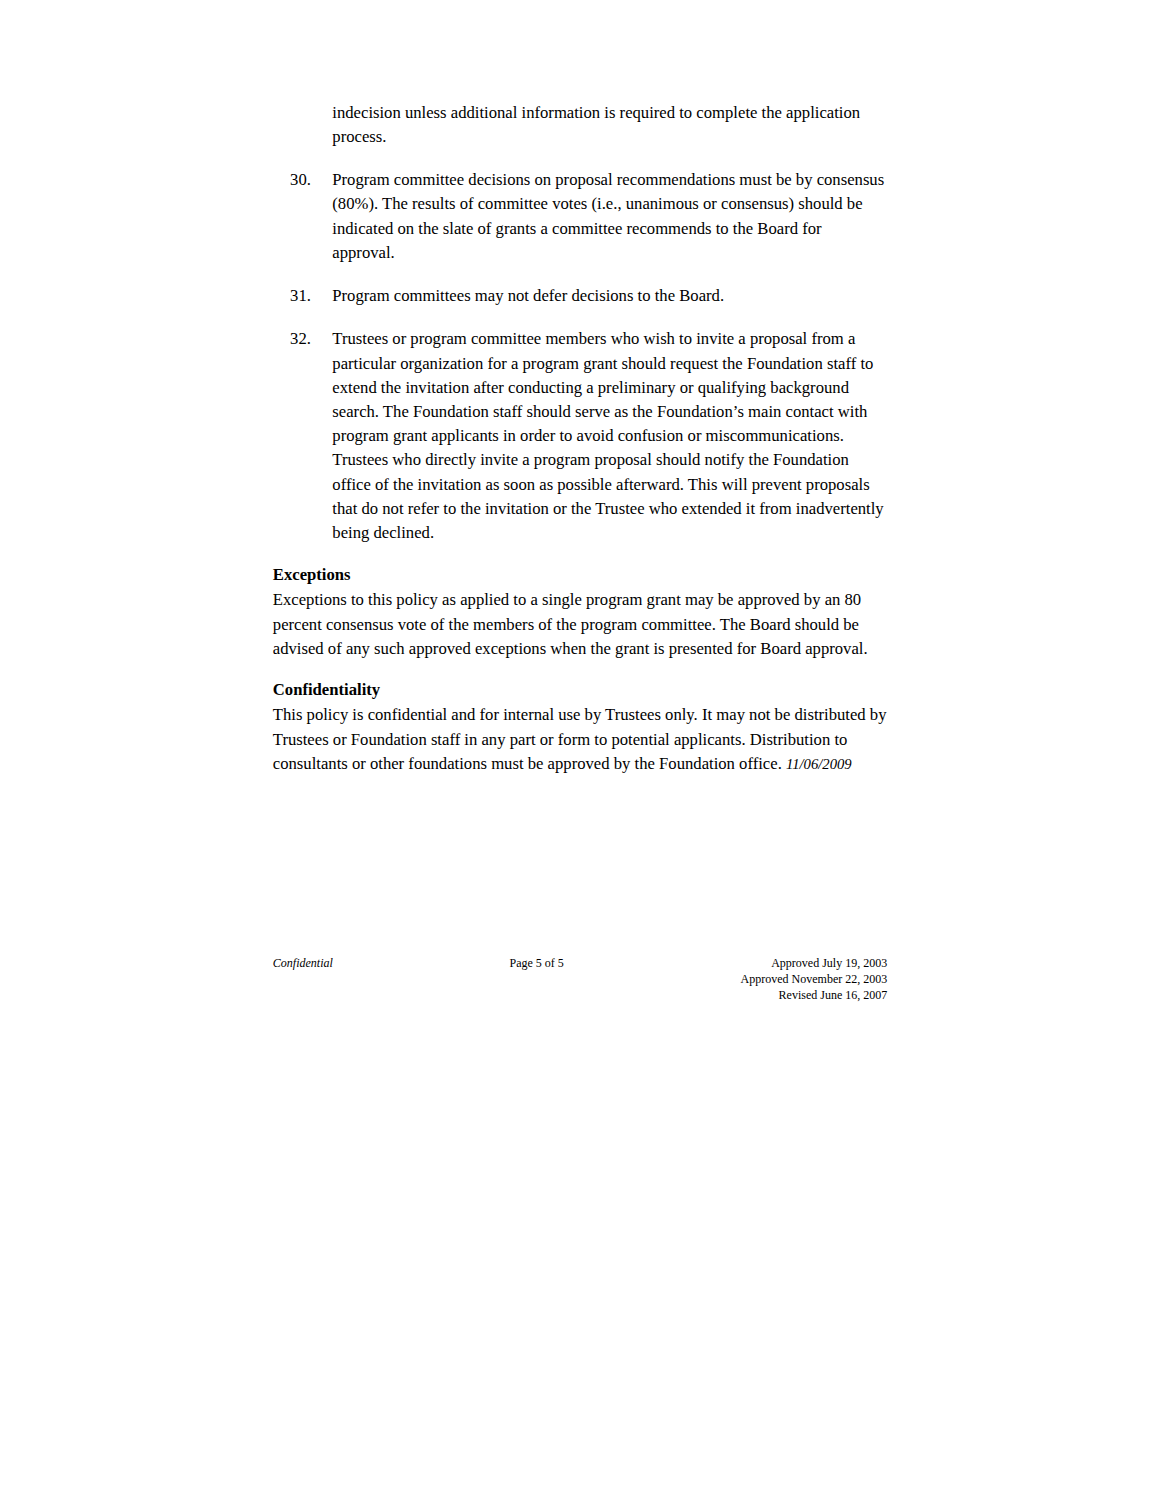indecision unless additional information is required to complete the application process.
30. Program committee decisions on proposal recommendations must be by consensus (80%). The results of committee votes (i.e., unanimous or consensus) should be indicated on the slate of grants a committee recommends to the Board for approval.
31. Program committees may not defer decisions to the Board.
32. Trustees or program committee members who wish to invite a proposal from a particular organization for a program grant should request the Foundation staff to extend the invitation after conducting a preliminary or qualifying background search. The Foundation staff should serve as the Foundation’s main contact with program grant applicants in order to avoid confusion or miscommunications. Trustees who directly invite a program proposal should notify the Foundation office of the invitation as soon as possible afterward. This will prevent proposals that do not refer to the invitation or the Trustee who extended it from inadvertently being declined.
Exceptions
Exceptions to this policy as applied to a single program grant may be approved by an 80 percent consensus vote of the members of the program committee. The Board should be advised of any such approved exceptions when the grant is presented for Board approval.
Confidentiality
This policy is confidential and for internal use by Trustees only. It may not be distributed by Trustees or Foundation staff in any part or form to potential applicants. Distribution to consultants or other foundations must be approved by the Foundation office. 11/06/2009
Confidential
Page 5 of 5
Approved July 19, 2003
Approved November 22, 2003
Revised June 16, 2007